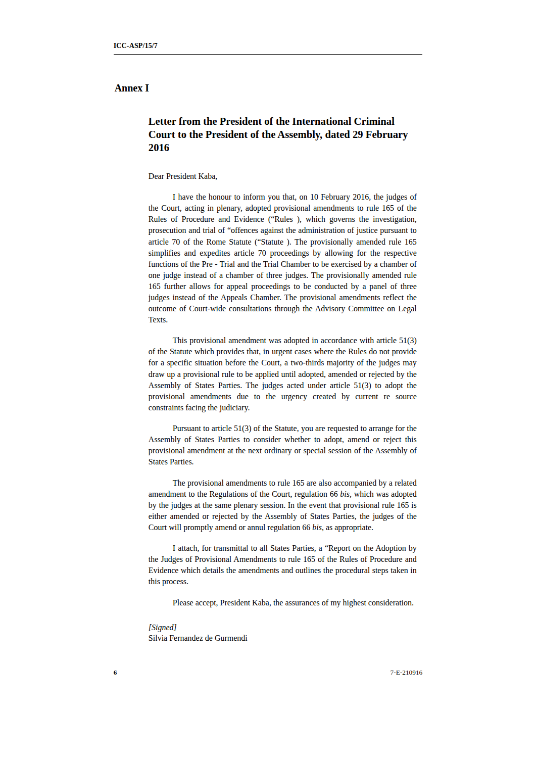ICC-ASP/15/7
Annex I
Letter from the President of the International Criminal Court to the President of the Assembly, dated 29 February 2016
Dear President Kaba,
I have the honour to inform you that, on 10 February 2016, the judges of the Court, acting in plenary, adopted provisional amendments to rule 165 of the Rules of Procedure and Evidence (“Rules ), which governs the investigation, prosecution and trial of “offences against the administration of justice pursuant to article 70 of the Rome Statute (“Statute ). The provisionally amended rule 165 simplifies and expedites article 70 proceedings by allowing for the respective functions of the Pre - Trial and the Trial Chamber to be exercised by a chamber of one judge instead of a chamber of three judges. The provisionally amended rule 165 further allows for appeal proceedings to be conducted by a panel of three judges instead of the Appeals Chamber. The provisional amendments reflect the outcome of Court-wide consultations through the Advisory Committee on Legal Texts.
This provisional amendment was adopted in accordance with article 51(3) of the Statute which provides that, in urgent cases where the Rules do not provide for a specific situation before the Court, a two-thirds majority of the judges may draw up a provisional rule to be applied until adopted, amended or rejected by the Assembly of States Parties. The judges acted under article 51(3) to adopt the provisional amendments due to the urgency created by current re source constraints facing the judiciary.
Pursuant to article 51(3) of the Statute, you are requested to arrange for the Assembly of States Parties to consider whether to adopt, amend or reject this provisional amendment at the next ordinary or special session of the Assembly of States Parties.
The provisional amendments to rule 165 are also accompanied by a related amendment to the Regulations of the Court, regulation 66 bis, which was adopted by the judges at the same plenary session. In the event that provisional rule 165 is either amended or rejected by the Assembly of States Parties, the judges of the Court will promptly amend or annul regulation 66 bis, as appropriate.
I attach, for transmittal to all States Parties, a “Report on the Adoption by the Judges of Provisional Amendments to rule 165 of the Rules of Procedure and Evidence which details the amendments and outlines the procedural steps taken in this process.
Please accept, President Kaba, the assurances of my highest consideration.
[Signed]
Silvia Fernandez de Gurmendi
6 7-E-210916